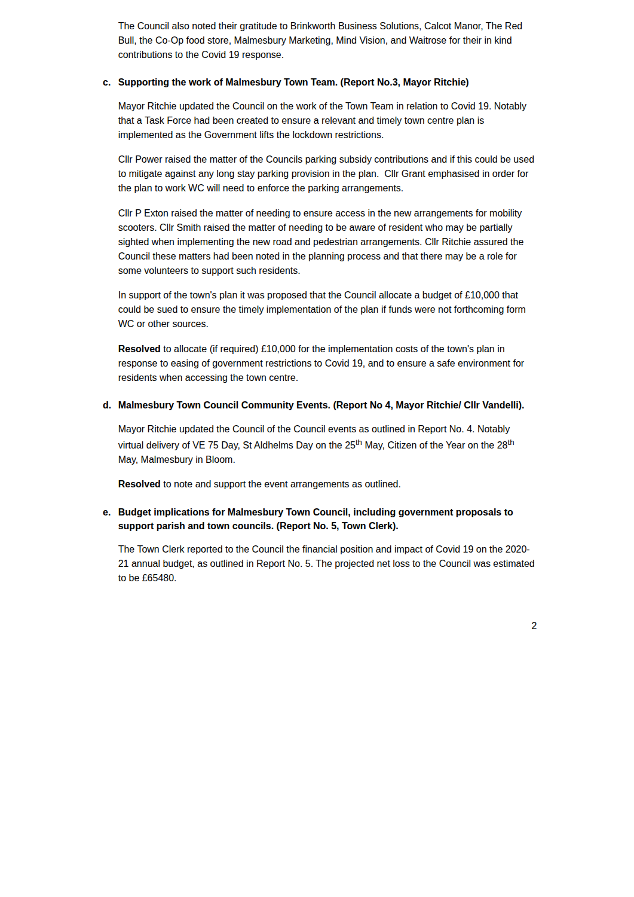The Council also noted their gratitude to Brinkworth Business Solutions, Calcot Manor, The Red Bull, the Co-Op food store, Malmesbury Marketing, Mind Vision, and Waitrose for their in kind contributions to the Covid 19 response.
c. Supporting the work of Malmesbury Town Team. (Report No.3, Mayor Ritchie)
Mayor Ritchie updated the Council on the work of the Town Team in relation to Covid 19. Notably that a Task Force had been created to ensure a relevant and timely town centre plan is implemented as the Government lifts the lockdown restrictions.
Cllr Power raised the matter of the Councils parking subsidy contributions and if this could be used to mitigate against any long stay parking provision in the plan. Cllr Grant emphasised in order for the plan to work WC will need to enforce the parking arrangements.
Cllr P Exton raised the matter of needing to ensure access in the new arrangements for mobility scooters. Cllr Smith raised the matter of needing to be aware of resident who may be partially sighted when implementing the new road and pedestrian arrangements. Cllr Ritchie assured the Council these matters had been noted in the planning process and that there may be a role for some volunteers to support such residents.
In support of the town's plan it was proposed that the Council allocate a budget of £10,000 that could be sued to ensure the timely implementation of the plan if funds were not forthcoming form WC or other sources.
Resolved to allocate (if required) £10,000 for the implementation costs of the town's plan in response to easing of government restrictions to Covid 19, and to ensure a safe environment for residents when accessing the town centre.
d. Malmesbury Town Council Community Events. (Report No 4, Mayor Ritchie/ Cllr Vandelli).
Mayor Ritchie updated the Council of the Council events as outlined in Report No. 4. Notably virtual delivery of VE 75 Day, St Aldhelms Day on the 25th May, Citizen of the Year on the 28th May, Malmesbury in Bloom.
Resolved to note and support the event arrangements as outlined.
e. Budget implications for Malmesbury Town Council, including government proposals to support parish and town councils. (Report No. 5, Town Clerk).
The Town Clerk reported to the Council the financial position and impact of Covid 19 on the 2020-21 annual budget, as outlined in Report No. 5. The projected net loss to the Council was estimated to be £65480.
2